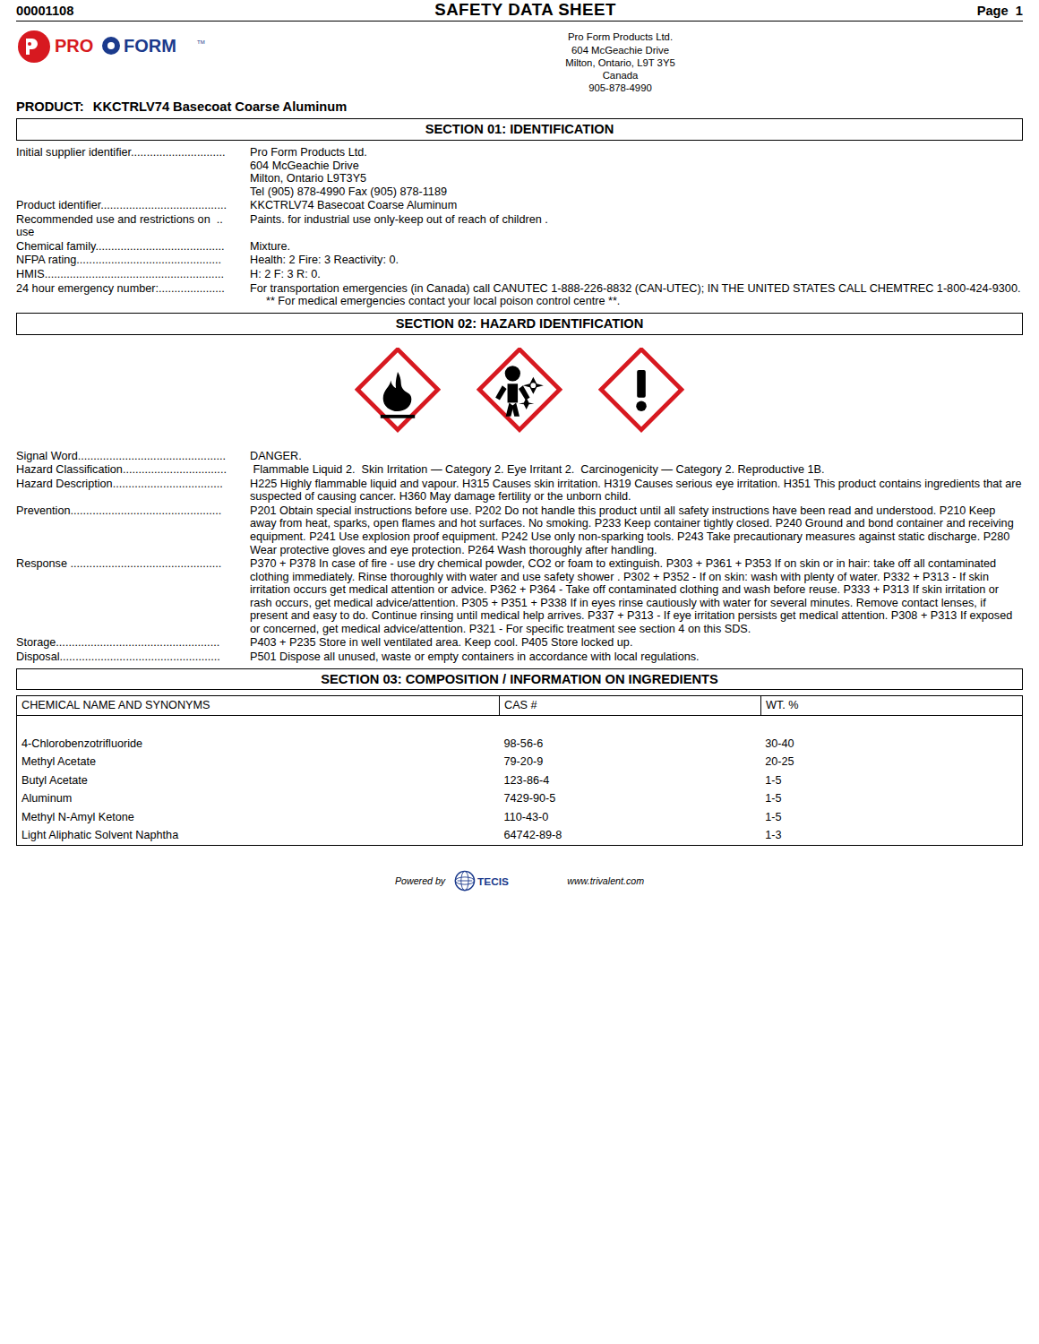00001108
SAFETY DATA SHEET
Page 1
PRO FORM TM
Pro Form Products Ltd.
604 McGeachie Drive
Milton, Ontario, L9T 3Y5
Canada
905-878-4990
PRODUCT: KKCTRLV74 Basecoat Coarse Aluminum
SECTION 01: IDENTIFICATION
| Initial supplier identifier .............................. | Pro Form Products Ltd. 604 McGeachie Drive Milton, Ontario L9T3Y5 Tel (905) 878-4990 Fax (905) 878-1189 |
| Product identifier ........................................ | KKCTRLV74 Basecoat Coarse Aluminum |
| Recommended use and restrictions on .. use | Paints. for industrial use only-keep out of reach of children . |
| Chemical family ......................................... | Mixture. |
| NFPA rating .............................................. | Health: 2 Fire: 3 Reactivity: 0. |
| HMIS ......................................................... | H: 2 F: 3 R: 0. |
| 24 hour emergency number: ..................... | For transportation emergencies (in Canada) call CANUTEC 1-888-226-8832 (CAN-UTEC); IN THE UNITED STATES CALL CHEMTREC 1-800-424-9300. ** For medical emergencies contact your local poison control centre **. |
SECTION 02: HAZARD IDENTIFICATION
| Signal Word ............................................... | DANGER. |
| Hazard Classification ................................. | Flammable Liquid 2. Skin Irritation — Category 2. Eye Irritant 2. Carcinogenicity — Category 2. Reproductive 1B. |
| Hazard Description ................................... | H225 Highly flammable liquid and vapour. H315 Causes skin irritation. H319 Causes serious eye irritation. H351 This product contains ingredients that are suspected of causing cancer. H360 May damage fertility or the unborn child. |
| Prevention ................................................ | P201 Obtain special instructions before use. P202 Do not handle this product until all safety instructions have been read and understood. P210 Keep away from heat, sparks, open flames and hot surfaces. No smoking. P233 Keep container tightly closed. P240 Ground and bond container and receiving equipment. P241 Use explosion proof equipment. P242 Use only non-sparking tools. P243 Take precautionary measures against static discharge. P280 Wear protective gloves and eye protection. P264 Wash thoroughly after handling. |
| Response ................................................ | P370 + P378 In case of fire - use dry chemical powder, CO2 or foam to extinguish. P303 + P361 + P353 If on skin or in hair: take off all contaminated clothing immediately. Rinse thoroughly with water and use safety shower . P302 + P352 - If on skin: wash with plenty of water. P332 + P313 - If skin irritation occurs get medical attention or advice. P362 + P364 - Take off contaminated clothing and wash before reuse. P333 + P313 If skin irritation or rash occurs, get medical advice/attention. P305 + P351 + P338 If in eyes rinse cautiously with water for several minutes. Remove contact lenses, if present and easy to do. Continue rinsing until medical help arrives. P337 + P313 - If eye irritation persists get medical attention. P308 + P313 If exposed or concerned, get medical advice/attention. P321 - For specific treatment see section 4 on this SDS. |
| Storage .................................................... | P403 + P235 Store in well ventilated area. Keep cool. P405 Store locked up. |
| Disposal ................................................... | P501 Dispose all unused, waste or empty containers in accordance with local regulations. |
SECTION 03: COMPOSITION / INFORMATION ON INGREDIENTS
| CHEMICAL NAME AND SYNONYMS | CAS # | WT. % |
| --- | --- | --- |
| 4-Chlorobenzotrifluoride | 98-56-6 | 30-40 |
| Methyl Acetate | 79-20-9 | 20-25 |
| Butyl Acetate | 123-86-4 | 1-5 |
| Aluminum | 7429-90-5 | 1-5 |
| Methyl N-Amyl Ketone | 110-43-0 | 1-5 |
| Light Aliphatic Solvent Naphtha | 64742-89-8 | 1-3 |
Powered by TECIS www.trivalent.com